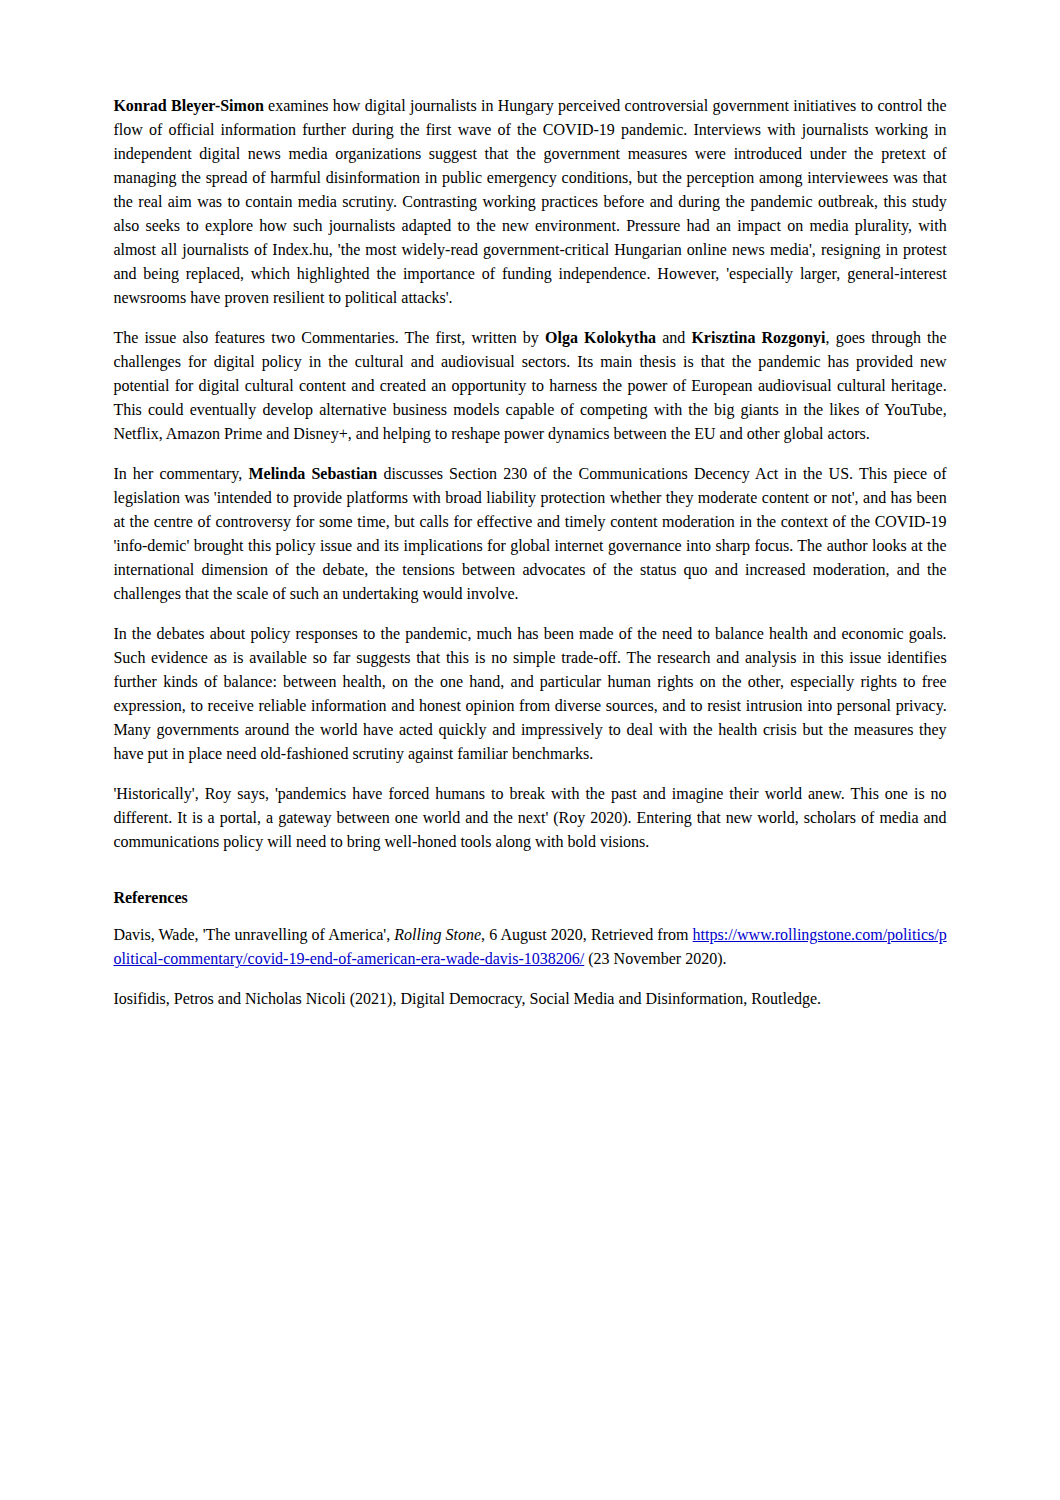Konrad Bleyer-Simon examines how digital journalists in Hungary perceived controversial government initiatives to control the flow of official information further during the first wave of the COVID-19 pandemic. Interviews with journalists working in independent digital news media organizations suggest that the government measures were introduced under the pretext of managing the spread of harmful disinformation in public emergency conditions, but the perception among interviewees was that the real aim was to contain media scrutiny. Contrasting working practices before and during the pandemic outbreak, this study also seeks to explore how such journalists adapted to the new environment. Pressure had an impact on media plurality, with almost all journalists of Index.hu, 'the most widely-read government-critical Hungarian online news media', resigning in protest and being replaced, which highlighted the importance of funding independence. However, 'especially larger, general-interest newsrooms have proven resilient to political attacks'.
The issue also features two Commentaries. The first, written by Olga Kolokytha and Krisztina Rozgonyi, goes through the challenges for digital policy in the cultural and audiovisual sectors. Its main thesis is that the pandemic has provided new potential for digital cultural content and created an opportunity to harness the power of European audiovisual cultural heritage. This could eventually develop alternative business models capable of competing with the big giants in the likes of YouTube, Netflix, Amazon Prime and Disney+, and helping to reshape power dynamics between the EU and other global actors.
In her commentary, Melinda Sebastian discusses Section 230 of the Communications Decency Act in the US. This piece of legislation was 'intended to provide platforms with broad liability protection whether they moderate content or not', and has been at the centre of controversy for some time, but calls for effective and timely content moderation in the context of the COVID-19 'info-demic' brought this policy issue and its implications for global internet governance into sharp focus. The author looks at the international dimension of the debate, the tensions between advocates of the status quo and increased moderation, and the challenges that the scale of such an undertaking would involve.
In the debates about policy responses to the pandemic, much has been made of the need to balance health and economic goals. Such evidence as is available so far suggests that this is no simple trade-off. The research and analysis in this issue identifies further kinds of balance: between health, on the one hand, and particular human rights on the other, especially rights to free expression, to receive reliable information and honest opinion from diverse sources, and to resist intrusion into personal privacy. Many governments around the world have acted quickly and impressively to deal with the health crisis but the measures they have put in place need old-fashioned scrutiny against familiar benchmarks.
'Historically', Roy says, 'pandemics have forced humans to break with the past and imagine their world anew. This one is no different. It is a portal, a gateway between one world and the next' (Roy 2020). Entering that new world, scholars of media and communications policy will need to bring well-honed tools along with bold visions.
References
Davis, Wade, 'The unravelling of America', Rolling Stone, 6 August 2020, Retrieved from https://www.rollingstone.com/politics/political-commentary/covid-19-end-of-american-era-wade-davis-1038206/ (23 November 2020).
Iosifidis, Petros and Nicholas Nicoli (2021), Digital Democracy, Social Media and Disinformation, Routledge.